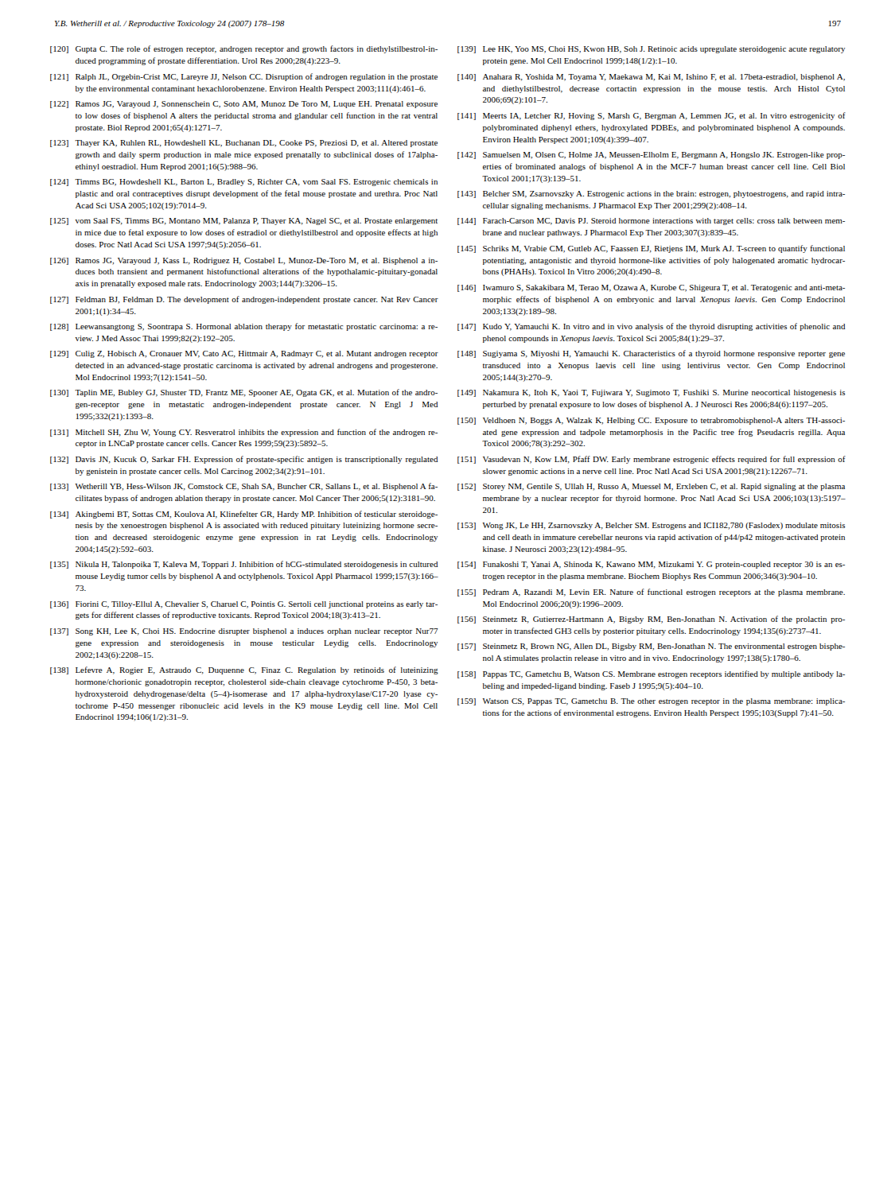Y.B. Wetherill et al. / Reproductive Toxicology 24 (2007) 178–198 197
[120] Gupta C. The role of estrogen receptor, androgen receptor and growth factors in diethylstilbestrol-induced programming of prostate differentiation. Urol Res 2000;28(4):223–9.
[121] Ralph JL, Orgebin-Crist MC, Lareyre JJ, Nelson CC. Disruption of androgen regulation in the prostate by the environmental contaminant hexachlorobenzene. Environ Health Perspect 2003;111(4):461–6.
[122] Ramos JG, Varayoud J, Sonnenschein C, Soto AM, Munoz De Toro M, Luque EH. Prenatal exposure to low doses of bisphenol A alters the periductal stroma and glandular cell function in the rat ventral prostate. Biol Reprod 2001;65(4):1271–7.
[123] Thayer KA, Ruhlen RL, Howdeshell KL, Buchanan DL, Cooke PS, Preziosi D, et al. Altered prostate growth and daily sperm production in male mice exposed prenatally to subclinical doses of 17alpha-ethinyl oestradiol. Hum Reprod 2001;16(5):988–96.
[124] Timms BG, Howdeshell KL, Barton L, Bradley S, Richter CA, vom Saal FS. Estrogenic chemicals in plastic and oral contraceptives disrupt development of the fetal mouse prostate and urethra. Proc Natl Acad Sci USA 2005;102(19):7014–9.
[125] vom Saal FS, Timms BG, Montano MM, Palanza P, Thayer KA, Nagel SC, et al. Prostate enlargement in mice due to fetal exposure to low doses of estradiol or diethylstilbestrol and opposite effects at high doses. Proc Natl Acad Sci USA 1997;94(5):2056–61.
[126] Ramos JG, Varayoud J, Kass L, Rodriguez H, Costabel L, Munoz-De-Toro M, et al. Bisphenol a induces both transient and permanent histofunctional alterations of the hypothalamic-pituitary-gonadal axis in prenatally exposed male rats. Endocrinology 2003;144(7):3206–15.
[127] Feldman BJ, Feldman D. The development of androgen-independent prostate cancer. Nat Rev Cancer 2001;1(1):34–45.
[128] Leewansangtong S, Soontrapa S. Hormonal ablation therapy for metastatic prostatic carcinoma: a review. J Med Assoc Thai 1999;82(2):192–205.
[129] Culig Z, Hobisch A, Cronauer MV, Cato AC, Hittmair A, Radmayr C, et al. Mutant androgen receptor detected in an advanced-stage prostatic carcinoma is activated by adrenal androgens and progesterone. Mol Endocrinol 1993;7(12):1541–50.
[130] Taplin ME, Bubley GJ, Shuster TD, Frantz ME, Spooner AE, Ogata GK, et al. Mutation of the androgen-receptor gene in metastatic androgen-independent prostate cancer. N Engl J Med 1995;332(21):1393–8.
[131] Mitchell SH, Zhu W, Young CY. Resveratrol inhibits the expression and function of the androgen receptor in LNCaP prostate cancer cells. Cancer Res 1999;59(23):5892–5.
[132] Davis JN, Kucuk O, Sarkar FH. Expression of prostate-specific antigen is transcriptionally regulated by genistein in prostate cancer cells. Mol Carcinog 2002;34(2):91–101.
[133] Wetherill YB, Hess-Wilson JK, Comstock CE, Shah SA, Buncher CR, Sallans L, et al. Bisphenol A facilitates bypass of androgen ablation therapy in prostate cancer. Mol Cancer Ther 2006;5(12):3181–90.
[134] Akingbemi BT, Sottas CM, Koulova AI, Klinefelter GR, Hardy MP. Inhibition of testicular steroidogenesis by the xenoestrogen bisphenol A is associated with reduced pituitary luteinizing hormone secretion and decreased steroidogenic enzyme gene expression in rat Leydig cells. Endocrinology 2004;145(2):592–603.
[135] Nikula H, Talonpoika T, Kaleva M, Toppari J. Inhibition of hCG-stimulated steroidogenesis in cultured mouse Leydig tumor cells by bisphenol A and octylphenols. Toxicol Appl Pharmacol 1999;157(3):166–73.
[136] Fiorini C, Tilloy-Ellul A, Chevalier S, Charuel C, Pointis G. Sertoli cell junctional proteins as early targets for different classes of reproductive toxicants. Reprod Toxicol 2004;18(3):413–21.
[137] Song KH, Lee K, Choi HS. Endocrine disrupter bisphenol a induces orphan nuclear receptor Nur77 gene expression and steroidogenesis in mouse testicular Leydig cells. Endocrinology 2002;143(6):2208–15.
[138] Lefevre A, Rogier E, Astraudo C, Duquenne C, Finaz C. Regulation by retinoids of luteinizing hormone/chorionic gonadotropin receptor, cholesterol side-chain cleavage cytochrome P-450, 3 beta-hydroxysteroid dehydrogenase/delta (5–4)-isomerase and 17 alpha-hydroxylase/C17-20 lyase cytochrome P-450 messenger ribonucleic acid levels in the K9 mouse Leydig cell line. Mol Cell Endocrinol 1994;106(1/2):31–9.
[139] Lee HK, Yoo MS, Choi HS, Kwon HB, Soh J. Retinoic acids upregulate steroidogenic acute regulatory protein gene. Mol Cell Endocrinol 1999;148(1/2):1–10.
[140] Anahara R, Yoshida M, Toyama Y, Maekawa M, Kai M, Ishino F, et al. 17beta-estradiol, bisphenol A, and diethylstilbestrol, decrease cortactin expression in the mouse testis. Arch Histol Cytol 2006;69(2):101–7.
[141] Meerts IA, Letcher RJ, Hoving S, Marsh G, Bergman A, Lemmen JG, et al. In vitro estrogenicity of polybrominated diphenyl ethers, hydroxylated PDBEs, and polybrominated bisphenol A compounds. Environ Health Perspect 2001;109(4):399–407.
[142] Samuelsen M, Olsen C, Holme JA, Meussen-Elholm E, Bergmann A, Hongslo JK. Estrogen-like properties of brominated analogs of bisphenol A in the MCF-7 human breast cancer cell line. Cell Biol Toxicol 2001;17(3):139–51.
[143] Belcher SM, Zsarnovszky A. Estrogenic actions in the brain: estrogen, phytoestrogens, and rapid intracellular signaling mechanisms. J Pharmacol Exp Ther 2001;299(2):408–14.
[144] Farach-Carson MC, Davis PJ. Steroid hormone interactions with target cells: cross talk between membrane and nuclear pathways. J Pharmacol Exp Ther 2003;307(3):839–45.
[145] Schriks M, Vrabie CM, Gutleb AC, Faassen EJ, Rietjens IM, Murk AJ. T-screen to quantify functional potentiating, antagonistic and thyroid hormone-like activities of poly halogenated aromatic hydrocarbons (PHAHs). Toxicol In Vitro 2006;20(4):490–8.
[146] Iwamuro S, Sakakibara M, Terao M, Ozawa A, Kurobe C, Shigeura T, et al. Teratogenic and anti-metamorphic effects of bisphenol A on embryonic and larval Xenopus laevis. Gen Comp Endocrinol 2003;133(2):189–98.
[147] Kudo Y, Yamauchi K. In vitro and in vivo analysis of the thyroid disrupting activities of phenolic and phenol compounds in Xenopus laevis. Toxicol Sci 2005;84(1):29–37.
[148] Sugiyama S, Miyoshi H, Yamauchi K. Characteristics of a thyroid hormone responsive reporter gene transduced into a Xenopus laevis cell line using lentivirus vector. Gen Comp Endocrinol 2005;144(3):270–9.
[149] Nakamura K, Itoh K, Yaoi T, Fujiwara Y, Sugimoto T, Fushiki S. Murine neocortical histogenesis is perturbed by prenatal exposure to low doses of bisphenol A. J Neurosci Res 2006;84(6):1197–205.
[150] Veldhoen N, Boggs A, Walzak K, Helbing CC. Exposure to tetrabromobisphenol-A alters TH-associated gene expression and tadpole metamorphosis in the Pacific tree frog Pseudacris regilla. Aqua Toxicol 2006;78(3):292–302.
[151] Vasudevan N, Kow LM, Pfaff DW. Early membrane estrogenic effects required for full expression of slower genomic actions in a nerve cell line. Proc Natl Acad Sci USA 2001;98(21):12267–71.
[152] Storey NM, Gentile S, Ullah H, Russo A, Muessel M, Erxleben C, et al. Rapid signaling at the plasma membrane by a nuclear receptor for thyroid hormone. Proc Natl Acad Sci USA 2006;103(13):5197–201.
[153] Wong JK, Le HH, Zsarnovszky A, Belcher SM. Estrogens and ICI182,780 (Faslodex) modulate mitosis and cell death in immature cerebellar neurons via rapid activation of p44/p42 mitogen-activated protein kinase. J Neurosci 2003;23(12):4984–95.
[154] Funakoshi T, Yanai A, Shinoda K, Kawano MM, Mizukami Y. G protein-coupled receptor 30 is an estrogen receptor in the plasma membrane. Biochem Biophys Res Commun 2006;346(3):904–10.
[155] Pedram A, Razandi M, Levin ER. Nature of functional estrogen receptors at the plasma membrane. Mol Endocrinol 2006;20(9):1996–2009.
[156] Steinmetz R, Gutierrez-Hartmann A, Bigsby RM, Ben-Jonathan N. Activation of the prolactin promoter in transfected GH3 cells by posterior pituitary cells. Endocrinology 1994;135(6):2737–41.
[157] Steinmetz R, Brown NG, Allen DL, Bigsby RM, Ben-Jonathan N. The environmental estrogen bisphenol A stimulates prolactin release in vitro and in vivo. Endocrinology 1997;138(5):1780–6.
[158] Pappas TC, Gametchu B, Watson CS. Membrane estrogen receptors identified by multiple antibody labeling and impeded-ligand binding. Faseb J 1995;9(5):404–10.
[159] Watson CS, Pappas TC, Gametchu B. The other estrogen receptor in the plasma membrane: implications for the actions of environmental estrogens. Environ Health Perspect 1995;103(Suppl 7):41–50.